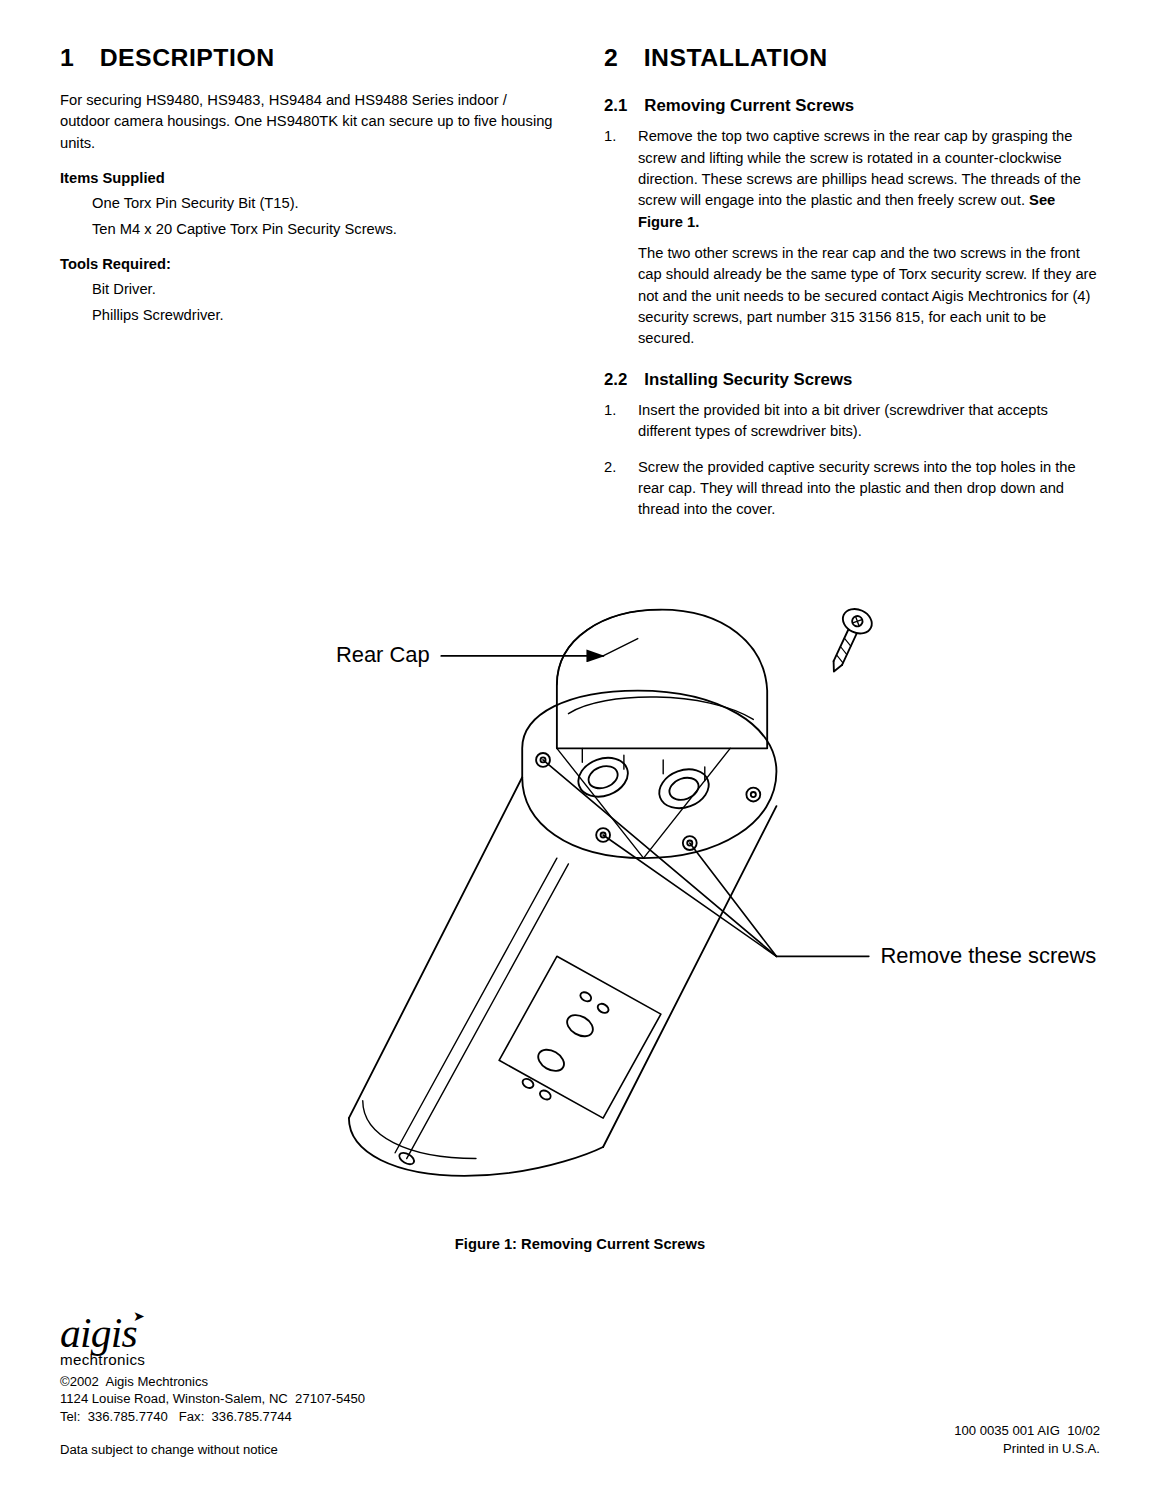1 DESCRIPTION
For securing HS9480, HS9483, HS9484 and HS9488 Series indoor / outdoor camera housings. One HS9480TK kit can secure up to five housing units.
Items Supplied
One Torx Pin Security Bit (T15).
Ten M4 x 20 Captive Torx Pin Security Screws.
Tools Required:
Bit Driver.
Phillips Screwdriver.
2 INSTALLATION
2.1 Removing Current Screws
Remove the top two captive screws in the rear cap by grasping the screw and lifting while the screw is rotated in a counter-clockwise direction. These screws are phillips head screws. The threads of the screw will engage into the plastic and then freely screw out. See Figure 1.
The two other screws in the rear cap and the two screws in the front cap should already be the same type of Torx security screw. If they are not and the unit needs to be secured contact Aigis Mechtronics for (4) security screws, part number 315 3156 815, for each unit to be secured.
2.2 Installing Security Screws
Insert the provided bit into a bit driver (screwdriver that accepts different types of screwdriver bits).
Screw the provided captive security screws into the top holes in the rear cap. They will thread into the plastic and then drop down and thread into the cover.
Rear Cap Remove these screws
Figure 1: Removing Current Screws
aigis➤
mechtronics
©2002 Aigis Mechtronics
1124 Louise Road, Winston-Salem, NC 27107-5450
Tel: 336.785.7740 Fax: 336.785.7744
Data subject to change without notice
100 0035 001 AIG 10/02
Printed in U.S.A.